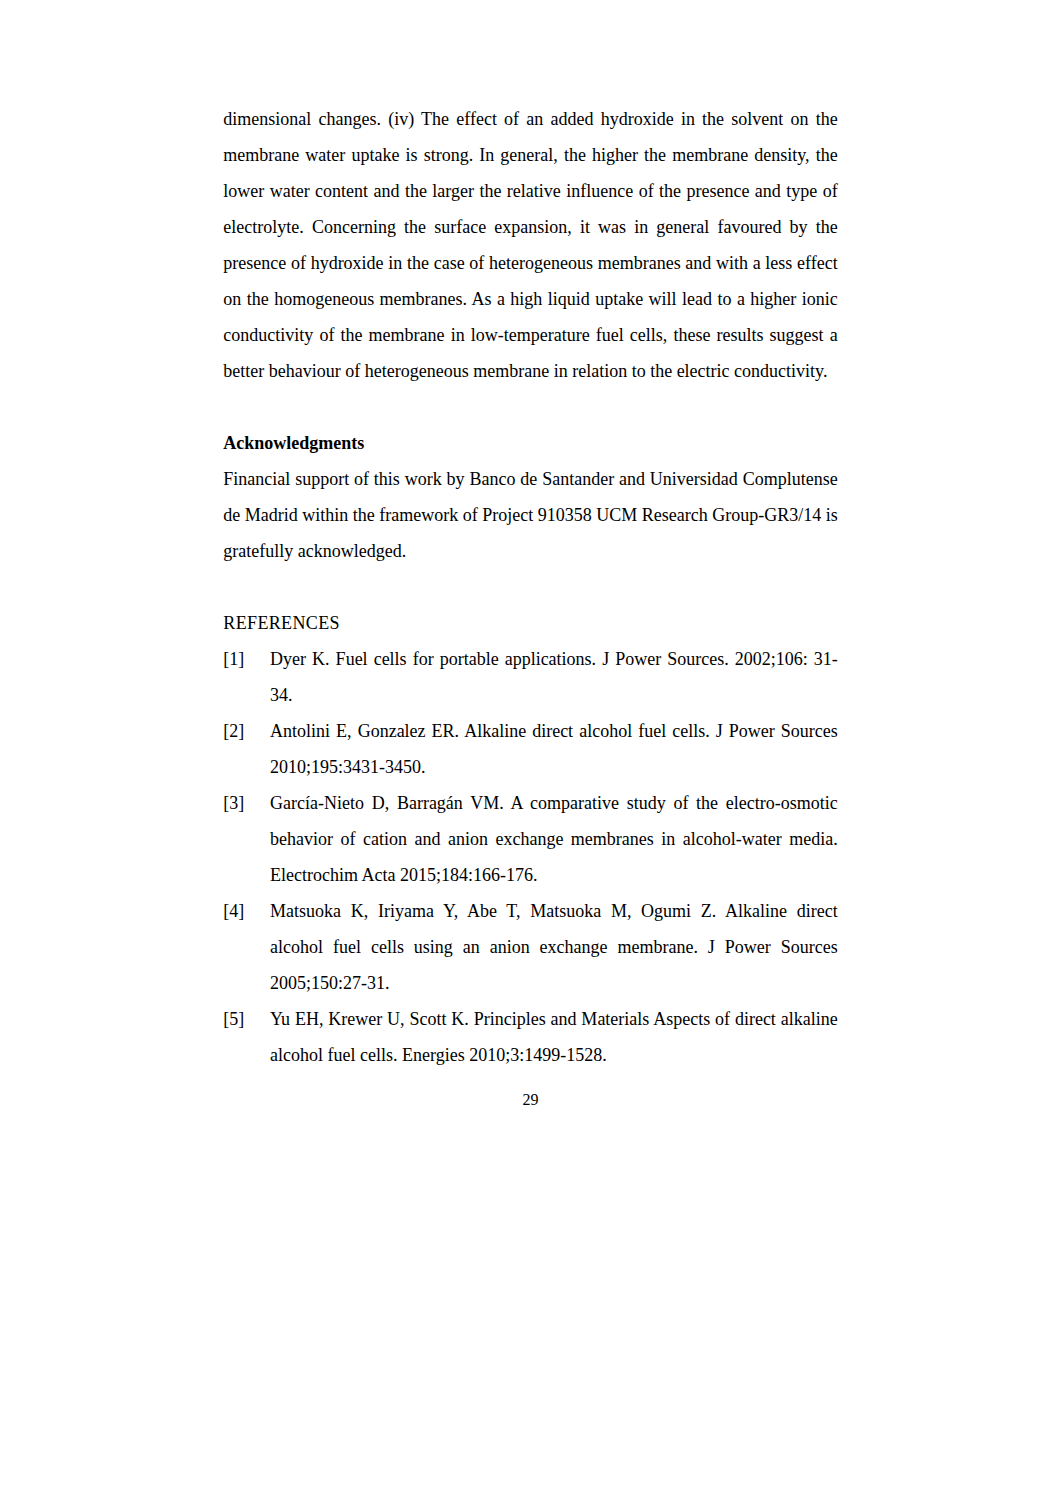dimensional changes. (iv) The effect of an added hydroxide in the solvent on the membrane water uptake is strong. In general, the higher the membrane density, the lower water content and the larger the relative influence of the presence and type of electrolyte. Concerning the surface expansion, it was in general favoured by the presence of hydroxide in the case of heterogeneous membranes and with a less effect on the homogeneous membranes. As a high liquid uptake will lead to a higher ionic conductivity of the membrane in low-temperature fuel cells, these results suggest a better behaviour of heterogeneous membrane in relation to the electric conductivity.
Acknowledgments
Financial support of this work by Banco de Santander and Universidad Complutense de Madrid within the framework of Project 910358 UCM Research Group-GR3/14 is gratefully acknowledged.
REFERENCES
[1] Dyer K. Fuel cells for portable applications. J Power Sources. 2002;106: 31-34.
[2] Antolini E, Gonzalez ER. Alkaline direct alcohol fuel cells. J Power Sources 2010;195:3431-3450.
[3] García-Nieto D, Barragán VM. A comparative study of the electro-osmotic behavior of cation and anion exchange membranes in alcohol-water media. Electrochim Acta 2015;184:166-176.
[4] Matsuoka K, Iriyama Y, Abe T, Matsuoka M, Ogumi Z. Alkaline direct alcohol fuel cells using an anion exchange membrane. J Power Sources 2005;150:27-31.
[5] Yu EH, Krewer U, Scott K. Principles and Materials Aspects of direct alkaline alcohol fuel cells. Energies 2010;3:1499-1528.
29